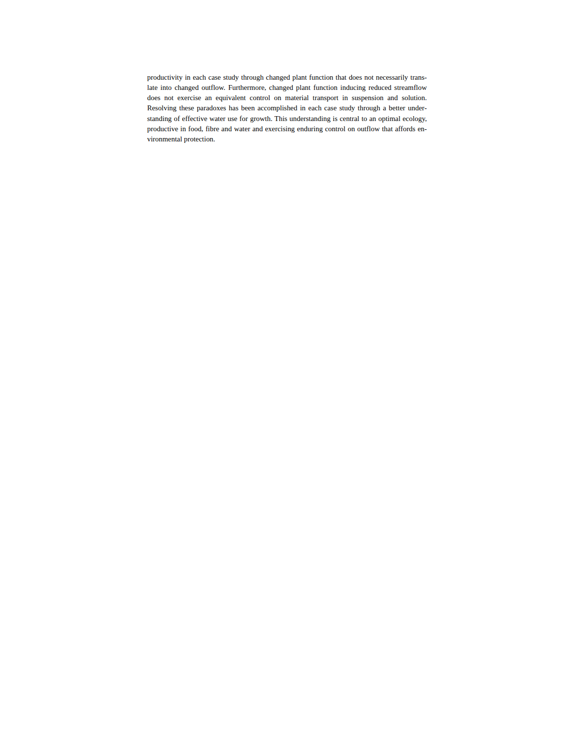productivity in each case study through changed plant function that does not necessarily translate into changed outflow. Furthermore, changed plant function inducing reduced streamflow does not exercise an equivalent control on material transport in suspension and solution. Resolving these paradoxes has been accomplished in each case study through a better understanding of effective water use for growth. This understanding is central to an optimal ecology, productive in food, fibre and water and exercising enduring control on outflow that affords environmental protection.